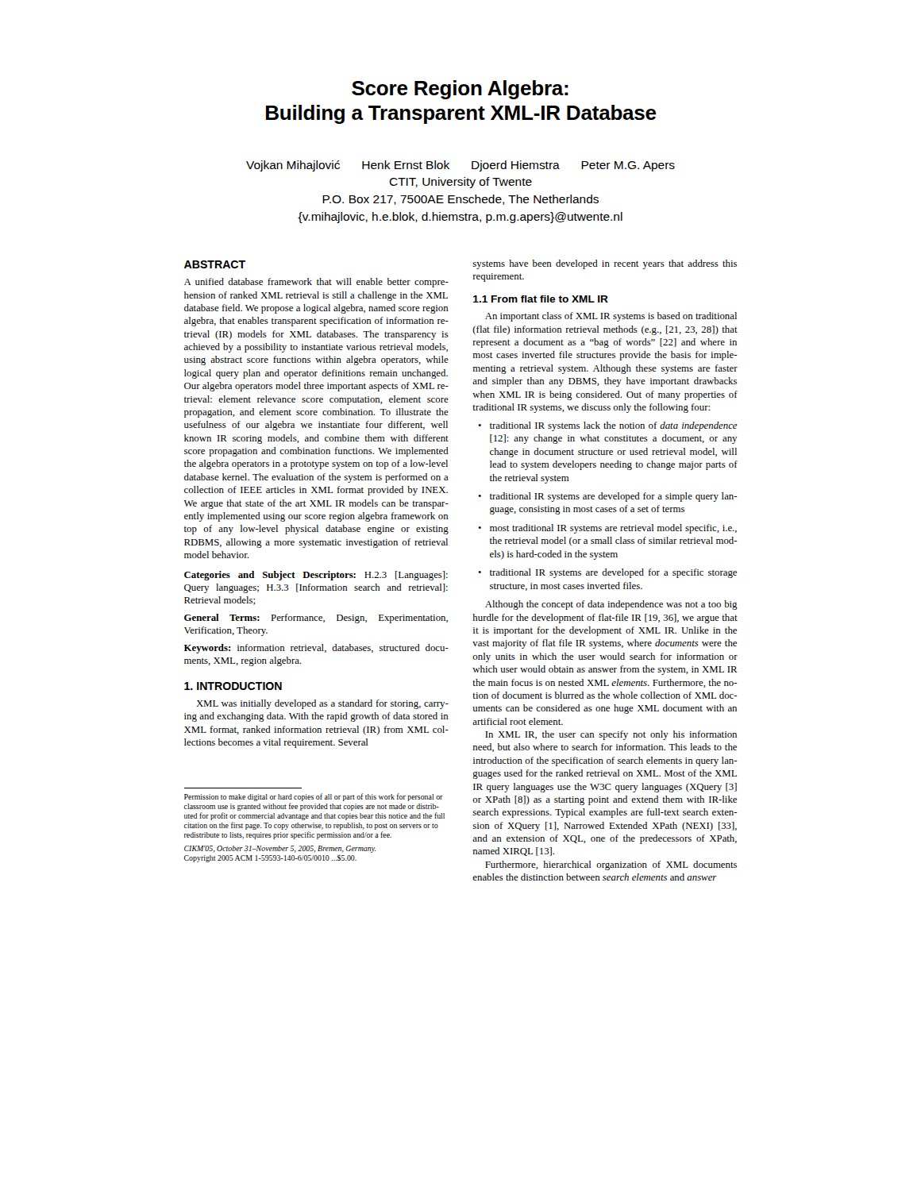Score Region Algebra:
Building a Transparent XML-IR Database
Vojkan Mihajlović Henk Ernst Blok Djoerd Hiemstra Peter M.G. Apers
CTIT, University of Twente
P.O. Box 217, 7500AE Enschede, The Netherlands
{v.mihajlovic, h.e.blok, d.hiemstra, p.m.g.apers}@utwente.nl
ABSTRACT
A unified database framework that will enable better comprehension of ranked XML retrieval is still a challenge in the XML database field. We propose a logical algebra, named score region algebra, that enables transparent specification of information retrieval (IR) models for XML databases. The transparency is achieved by a possibility to instantiate various retrieval models, using abstract score functions within algebra operators, while logical query plan and operator definitions remain unchanged. Our algebra operators model three important aspects of XML retrieval: element relevance score computation, element score propagation, and element score combination. To illustrate the usefulness of our algebra we instantiate four different, well known IR scoring models, and combine them with different score propagation and combination functions. We implemented the algebra operators in a prototype system on top of a low-level database kernel. The evaluation of the system is performed on a collection of IEEE articles in XML format provided by INEX. We argue that state of the art XML IR models can be transparently implemented using our score region algebra framework on top of any low-level physical database engine or existing RDBMS, allowing a more systematic investigation of retrieval model behavior.
Categories and Subject Descriptors: H.2.3 [Languages]: Query languages; H.3.3 [Information search and retrieval]: Retrieval models;
General Terms: Performance, Design, Experimentation, Verification, Theory.
Keywords: information retrieval, databases, structured documents, XML, region algebra.
1. INTRODUCTION
XML was initially developed as a standard for storing, carrying and exchanging data. With the rapid growth of data stored in XML format, ranked information retrieval (IR) from XML collections becomes a vital requirement. Several
Permission to make digital or hard copies of all or part of this work for personal or classroom use is granted without fee provided that copies are not made or distributed for profit or commercial advantage and that copies bear this notice and the full citation on the first page. To copy otherwise, to republish, to post on servers or to redistribute to lists, requires prior specific permission and/or a fee.
CIKM'05, October 31–November 5, 2005, Bremen, Germany.
Copyright 2005 ACM 1-59593-140-6/05/0010 ...$5.00.
systems have been developed in recent years that address this requirement.
1.1 From flat file to XML IR
An important class of XML IR systems is based on traditional (flat file) information retrieval methods (e.g., [21, 23, 28]) that represent a document as a “bag of words” [22] and where in most cases inverted file structures provide the basis for implementing a retrieval system. Although these systems are faster and simpler than any DBMS, they have important drawbacks when XML IR is being considered. Out of many properties of traditional IR systems, we discuss only the following four:
traditional IR systems lack the notion of data independence [12]: any change in what constitutes a document, or any change in document structure or used retrieval model, will lead to system developers needing to change major parts of the retrieval system
traditional IR systems are developed for a simple query language, consisting in most cases of a set of terms
most traditional IR systems are retrieval model specific, i.e., the retrieval model (or a small class of similar retrieval models) is hard-coded in the system
traditional IR systems are developed for a specific storage structure, in most cases inverted files.
Although the concept of data independence was not a too big hurdle for the development of flat-file IR [19, 36], we argue that it is important for the development of XML IR. Unlike in the vast majority of flat file IR systems, where documents were the only units in which the user would search for information or which user would obtain as answer from the system, in XML IR the main focus is on nested XML elements. Furthermore, the notion of document is blurred as the whole collection of XML documents can be considered as one huge XML document with an artificial root element.
In XML IR, the user can specify not only his information need, but also where to search for information. This leads to the introduction of the specification of search elements in query languages used for the ranked retrieval on XML. Most of the XML IR query languages use the W3C query languages (XQuery [3] or XPath [8]) as a starting point and extend them with IR-like search expressions. Typical examples are full-text search extension of XQuery [1], Narrowed Extended XPath (NEXI) [33], and an extension of XQL, one of the predecessors of XPath, named XIRQL [13].
Furthermore, hierarchical organization of XML documents enables the distinction between search elements and answer